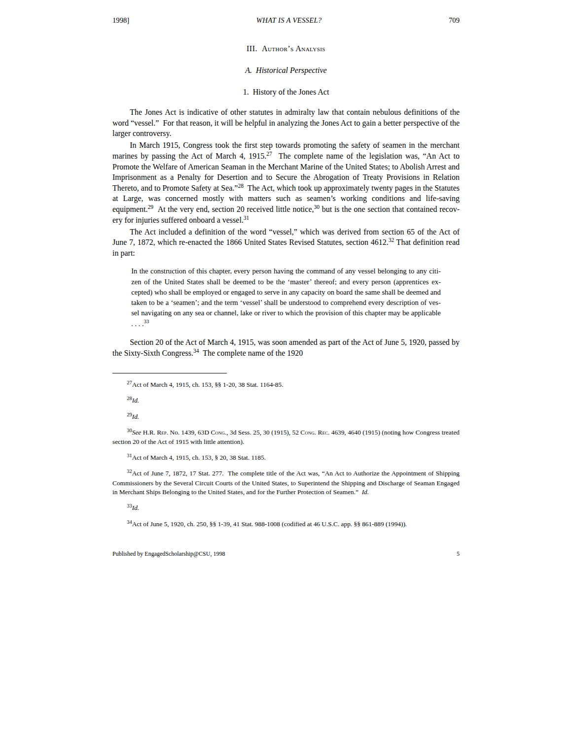1998] WHAT IS A VESSEL? 709
III. Author’s Analysis
A. Historical Perspective
1. History of the Jones Act
The Jones Act is indicative of other statutes in admiralty law that contain nebulous definitions of the word “vessel.” For that reason, it will be helpful in analyzing the Jones Act to gain a better perspective of the larger controversy.
In March 1915, Congress took the first step towards promoting the safety of seamen in the merchant marines by passing the Act of March 4, 1915.27 The complete name of the legislation was, “An Act to Promote the Welfare of American Seaman in the Merchant Marine of the United States; to Abolish Arrest and Imprisonment as a Penalty for Desertion and to Secure the Abrogation of Treaty Provisions in Relation Thereto, and to Promote Safety at Sea.”28 The Act, which took up approximately twenty pages in the Statutes at Large, was concerned mostly with matters such as seamen’s working conditions and life-saving equipment.29 At the very end, section 20 received little notice,30 but is the one section that contained recovery for injuries suffered onboard a vessel.31
The Act included a definition of the word “vessel,” which was derived from section 65 of the Act of June 7, 1872, which re-enacted the 1866 United States Revised Statutes, section 4612.32 That definition read in part:
In the construction of this chapter, every person having the command of any vessel belonging to any citizen of the United States shall be deemed to be the ‘master’ thereof; and every person (apprentices excepted) who shall be employed or engaged to serve in any capacity on board the same shall be deemed and taken to be a ‘seamen’; and the term ‘vessel’ shall be understood to comprehend every description of vessel navigating on any sea or channel, lake or river to which the provision of this chapter may be applicable . . . .33
Section 20 of the Act of March 4, 1915, was soon amended as part of the Act of June 5, 1920, passed by the Sixty-Sixth Congress.34 The complete name of the 1920
27 Act of March 4, 1915, ch. 153, §§ 1-20, 38 Stat. 1164-85.
28 Id.
29 Id.
30 See H.R. Rep. No. 1439, 63D Cong., 3d Sess. 25, 30 (1915), 52 Cong. Rec. 4639, 4640 (1915) (noting how Congress treated section 20 of the Act of 1915 with little attention).
31 Act of March 4, 1915, ch. 153, § 20, 38 Stat. 1185.
32 Act of June 7, 1872, 17 Stat. 277. The complete title of the Act was, “An Act to Authorize the Appointment of Shipping Commissioners by the Several Circuit Courts of the United States, to Superintend the Shipping and Discharge of Seaman Engaged in Merchant Ships Belonging to the United States, and for the Further Protection of Seamen.” Id.
33 Id.
34 Act of June 5, 1920, ch. 250, §§ 1-39, 41 Stat. 988-1008 (codified at 46 U.S.C. app. §§ 861-889 (1994)).
Published by EngagedScholarship@CSU, 1998 5